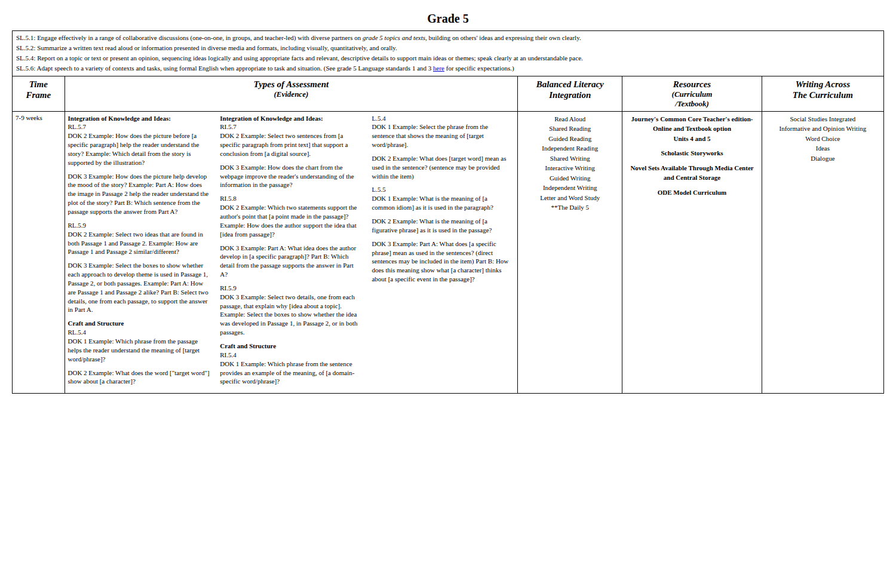Grade 5
| SL.5.1: Engage effectively in a range of collaborative discussions (one-on-one, in groups, and teacher-led) with diverse partners on grade 5 topics and texts , building on others' ideas and expressing their own clearly. SL.5.2: Summarize a written text read aloud or information presented in diverse media and formats, including visually, quantitatively, and orally. SL.5.4: Report on a topic or text or present an opinion, sequencing ideas logically and using appropriate facts and relevant, descriptive details to support main ideas or themes; speak clearly at an understandable pace. SL.5.6: Adapt speech to a variety of contexts and tasks, using formal English when appropriate to task and situation. (See grade 5 Language standards 1 and 3 here for specific expectations.) |
| Time Frame | Types of Assessment (Evidence) | Balanced Literacy Integration | Resources (Curriculum /Textbook) | Writing Across The Curriculum |
| 7-9 weeks | / Integration of Knowledge and Ideas: RL.5.7 DOK 2 Example: How does the picture before [a specific paragraph] help the reader understand the story? Example: Which detail from the story is supported by the illustration? DOK 3 Example: How does the picture help develop the mood of the story? Example: Part A: How does the image in Passage 2 help the reader understand the plot of the story? Part B: Which sentence from the passage supports the answer from Part A? RL.5.9 DOK 2 Example: Select two ideas that are found in both Passage 1 and Passage 2. Example: How are Passage 1 and Passage 2 similar/different? DOK 3 Example: Select the boxes to show whether each approach to develop theme is used in Passage 1, Passage 2, or both passages. Example: Part A: How are Passage 1 and Passage 2 alike? Part B: Select two details, one from each passage, to support the answer in Part A. Craft and Structure RL.5.4 DOK 1 Example: Which phrase from the passage helps the reader understand the meaning of [target word/phrase]? DOK 2 Example: What does the word ["target word"] show about [a character]? / Integration of Knowledge and Ideas: RI.5.7 DOK 2 Example: Select two sentences from [a specific paragraph from print text] that support a conclusion from [a digital source]. DOK 3 Example: How does the chart from the webpage improve the reader's understanding of the information in the passage? RI.5.8 DOK 2 Example: Which two statements support the author's point that [a point made in the passage]? Example: How does the author support the idea that [idea from passage]? DOK 3 Example: Part A: What idea does the author develop in [a specific paragraph]? Part B: Which detail from the passage supports the answer in Part A? RI.5.9 DOK 3 Example: Select two details, one from each passage, that explain why [idea about a topic]. Example: Select the boxes to show whether the idea was developed in Passage 1, in Passage 2, or in both passages. Craft and Structure RI.5.4 DOK 1 Example: Which phrase from the sentence provides an example of the meaning, of [a domain-specific word/phrase]? / L.5.4 DOK 1 Example: Select the phrase from the sentence that shows the meaning of [target word/phrase]. DOK 2 Example: What does [target word] mean as used in the sentence? (sentence may be provided within the item) L.5.5 DOK 1 Example: What is the meaning of [a common idiom] as it is used in the paragraph? DOK 2 Example: What is the meaning of [a figurative phrase] as it is used in the passage? DOK 3 Example: Part A: What does [a specific phrase] mean as used in the sentences? (direct sentences may be included in the item) Part B: How does this meaning show what [a character] thinks about [a specific event in the passage]? / | Read Aloud Shared Reading Guided Reading Independent Reading Shared Writing Interactive Writing Guided Writing Independent Writing Letter and Word Study **The Daily 5 | Journey's Common Core Teacher's edition- Online and Textbook option Units 4 and 5 Scholastic Storyworks Novel Sets Available Through Media Center and Central Storage ODE Model Curriculum | Social Studies Integrated Informative and Opinion Writing Word Choice Ideas Dialogue |